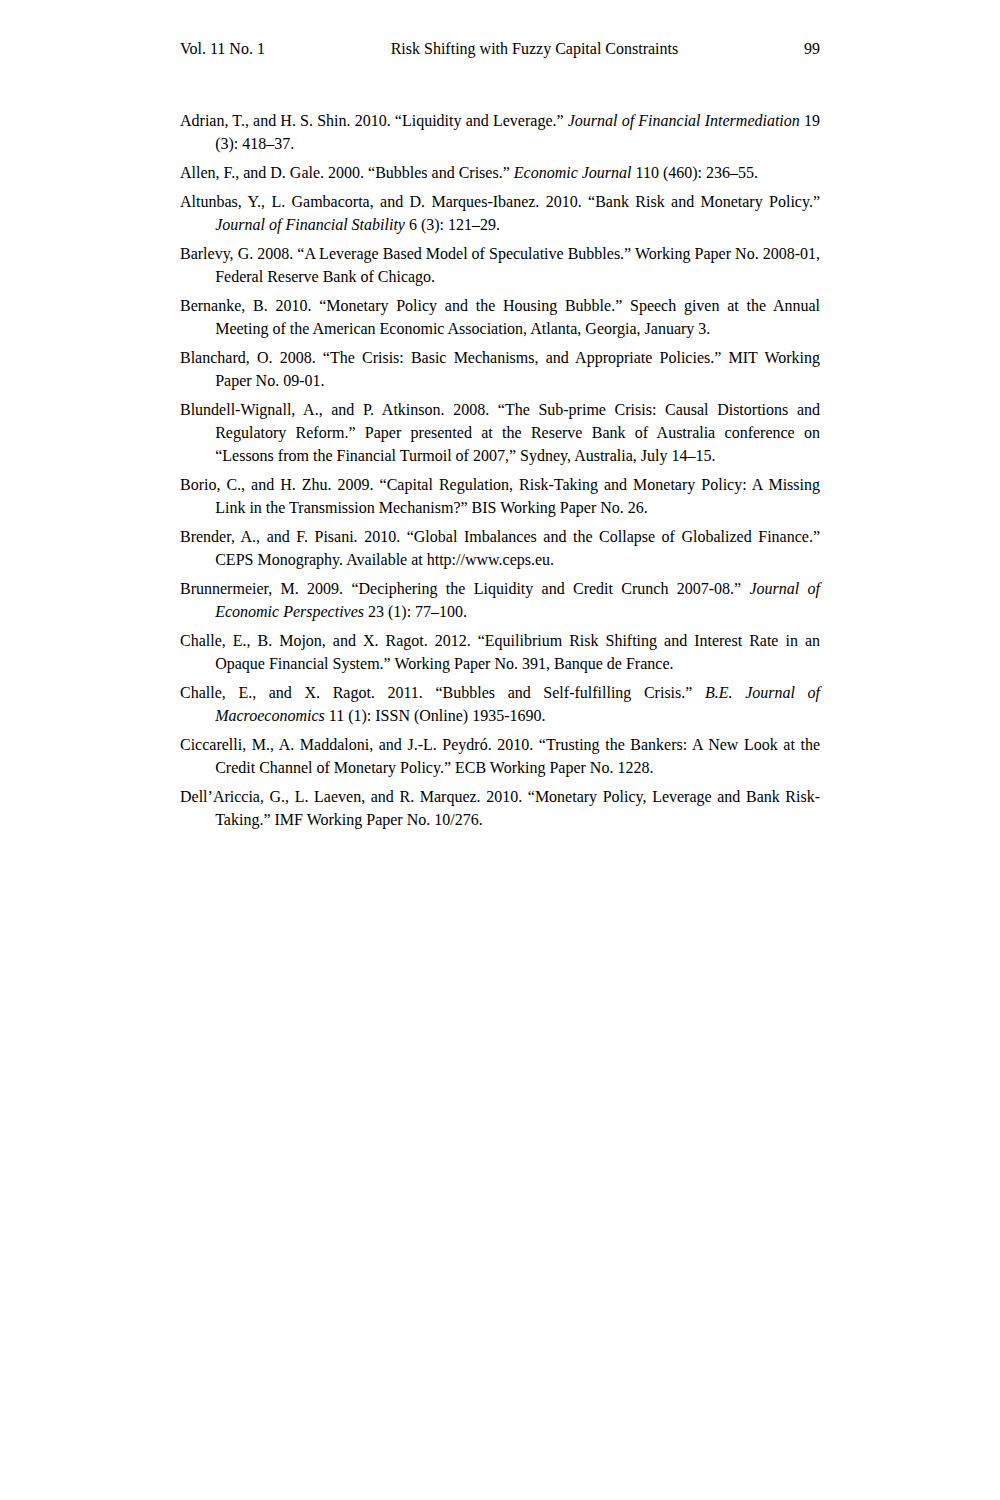Vol. 11 No. 1 Risk Shifting with Fuzzy Capital Constraints 99
Adrian, T., and H. S. Shin. 2010. “Liquidity and Leverage.” Journal of Financial Intermediation 19 (3): 418–37.
Allen, F., and D. Gale. 2000. “Bubbles and Crises.” Economic Journal 110 (460): 236–55.
Altunbas, Y., L. Gambacorta, and D. Marques-Ibanez. 2010. “Bank Risk and Monetary Policy.” Journal of Financial Stability 6 (3): 121–29.
Barlevy, G. 2008. “A Leverage Based Model of Speculative Bubbles.” Working Paper No. 2008-01, Federal Reserve Bank of Chicago.
Bernanke, B. 2010. “Monetary Policy and the Housing Bubble.” Speech given at the Annual Meeting of the American Economic Association, Atlanta, Georgia, January 3.
Blanchard, O. 2008. “The Crisis: Basic Mechanisms, and Appropriate Policies.” MIT Working Paper No. 09-01.
Blundell-Wignall, A., and P. Atkinson. 2008. “The Sub-prime Crisis: Causal Distortions and Regulatory Reform.” Paper presented at the Reserve Bank of Australia conference on “Lessons from the Financial Turmoil of 2007,” Sydney, Australia, July 14–15.
Borio, C., and H. Zhu. 2009. “Capital Regulation, Risk-Taking and Monetary Policy: A Missing Link in the Transmission Mechanism?” BIS Working Paper No. 26.
Brender, A., and F. Pisani. 2010. “Global Imbalances and the Collapse of Globalized Finance.” CEPS Monography. Available at http://www.ceps.eu.
Brunnermeier, M. 2009. “Deciphering the Liquidity and Credit Crunch 2007-08.” Journal of Economic Perspectives 23 (1): 77–100.
Challe, E., B. Mojon, and X. Ragot. 2012. “Equilibrium Risk Shifting and Interest Rate in an Opaque Financial System.” Working Paper No. 391, Banque de France.
Challe, E., and X. Ragot. 2011. “Bubbles and Self-fulfilling Crisis.” B.E. Journal of Macroeconomics 11 (1): ISSN (Online) 1935-1690.
Ciccarelli, M., A. Maddaloni, and J.-L. Peydró. 2010. “Trusting the Bankers: A New Look at the Credit Channel of Monetary Policy.” ECB Working Paper No. 1228.
Dell’Ariccia, G., L. Laeven, and R. Marquez. 2010. “Monetary Policy, Leverage and Bank Risk-Taking.” IMF Working Paper No. 10/276.